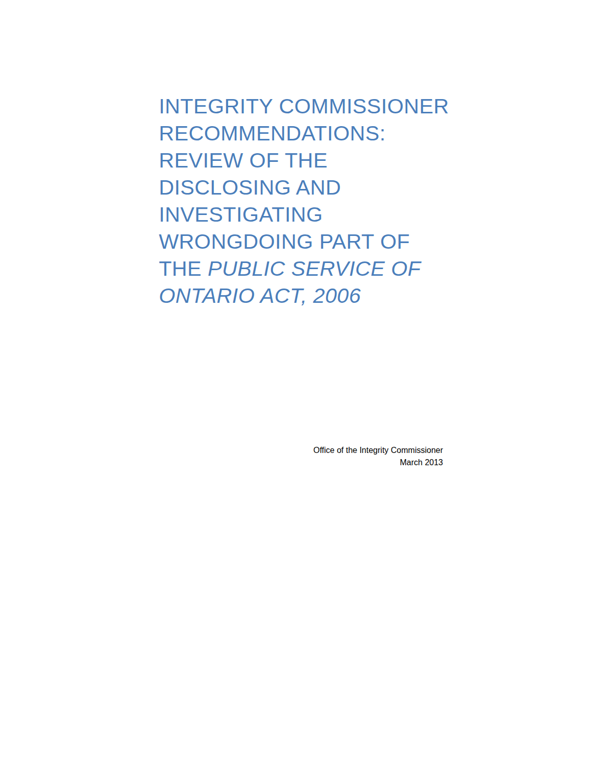Integrity Commissioner Recommendations: Review of the Disclosing and Investigating Wrongdoing Part of the Public Service of Ontario Act, 2006
Office of the Integrity Commissioner
March 2013